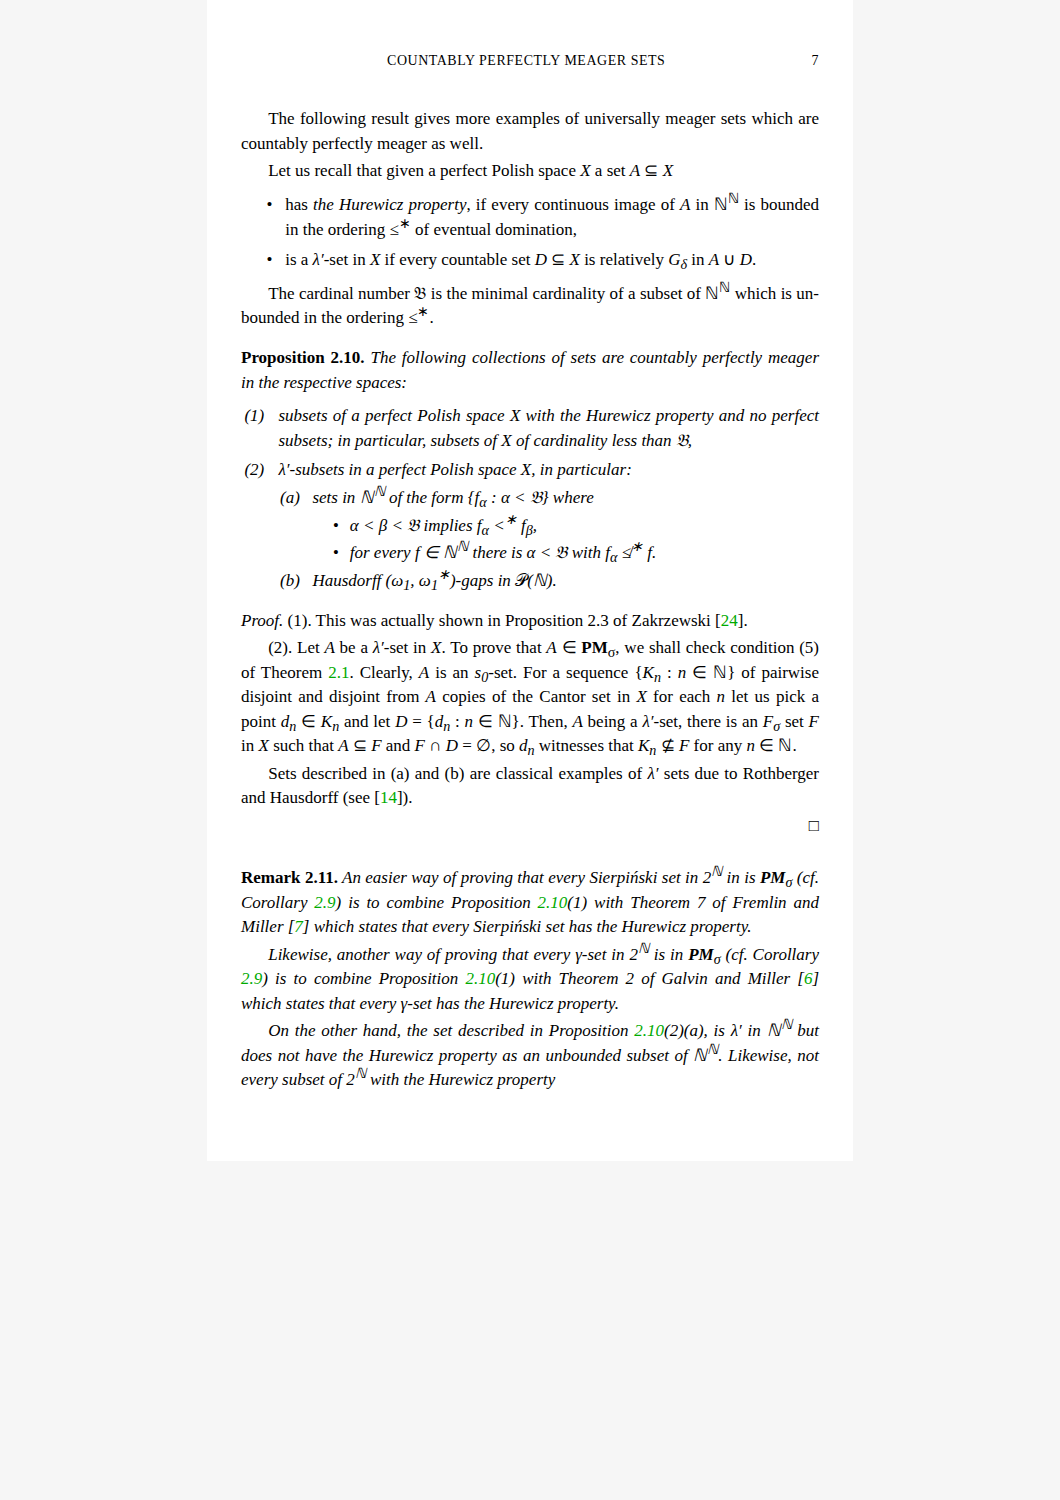COUNTABLY PERFECTLY MEAGER SETS 7
The following result gives more examples of universally meager sets which are countably perfectly meager as well.
Let us recall that given a perfect Polish space X a set A ⊆ X
has the Hurewicz property, if every continuous image of A in ℕℕ is bounded in the ordering ≤∗ of eventual domination,
is a λ′-set in X if every countable set D ⊆ X is relatively Gδ in A ∪ D.
The cardinal number 𝔅 is the minimal cardinality of a subset of ℕℕ which is unbounded in the ordering ≤∗.
Proposition 2.10. The following collections of sets are countably perfectly meager in the respective spaces:
(1) subsets of a perfect Polish space X with the Hurewicz property and no perfect subsets; in particular, subsets of X of cardinality less than 𝔅,
(2) λ′-subsets in a perfect Polish space X, in particular:
(a) sets in ℕℕ of the form {fα : α < 𝔅} where
α < β < 𝔅 implies fα <∗ fβ,
for every f ∈ ℕℕ there is α < 𝔅 with fα ≰∗ f.
(b) Hausdorff (ω1, ω1∗)-gaps in 𝒫(ℕ).
Proof. (1). This was actually shown in Proposition 2.3 of Zakrzewski [24].
(2). Let A be a λ′-set in X. To prove that A ∈ PMσ, we shall check condition (5) of Theorem 2.1. Clearly, A is an s0-set. For a sequence {Kn : n ∈ ℕ} of pairwise disjoint and disjoint from A copies of the Cantor set in X for each n let us pick a point dn ∈ Kn and let D = {dn : n ∈ ℕ}. Then, A being a λ′-set, there is an Fσ set F in X such that A ⊆ F and F ∩ D = ∅, so dn witnesses that Kn ⊈ F for any n ∈ ℕ.
Sets described in (a) and (b) are classical examples of λ′ sets due to Rothberger and Hausdorff (see [14]).
□
Remark 2.11. An easier way of proving that every Sierpiński set in 2ℕ in is PMσ (cf. Corollary 2.9) is to combine Proposition 2.10(1) with Theorem 7 of Fremlin and Miller [7] which states that every Sierpiński set has the Hurewicz property.
Likewise, another way of proving that every γ-set in 2ℕ is in PMσ (cf. Corollary 2.9) is to combine Proposition 2.10(1) with Theorem 2 of Galvin and Miller [6] which states that every γ-set has the Hurewicz property.
On the other hand, the set described in Proposition 2.10(2)(a), is λ′ in ℕℕ but does not have the Hurewicz property as an unbounded subset of ℕℕ. Likewise, not every subset of 2ℕ with the Hurewicz property